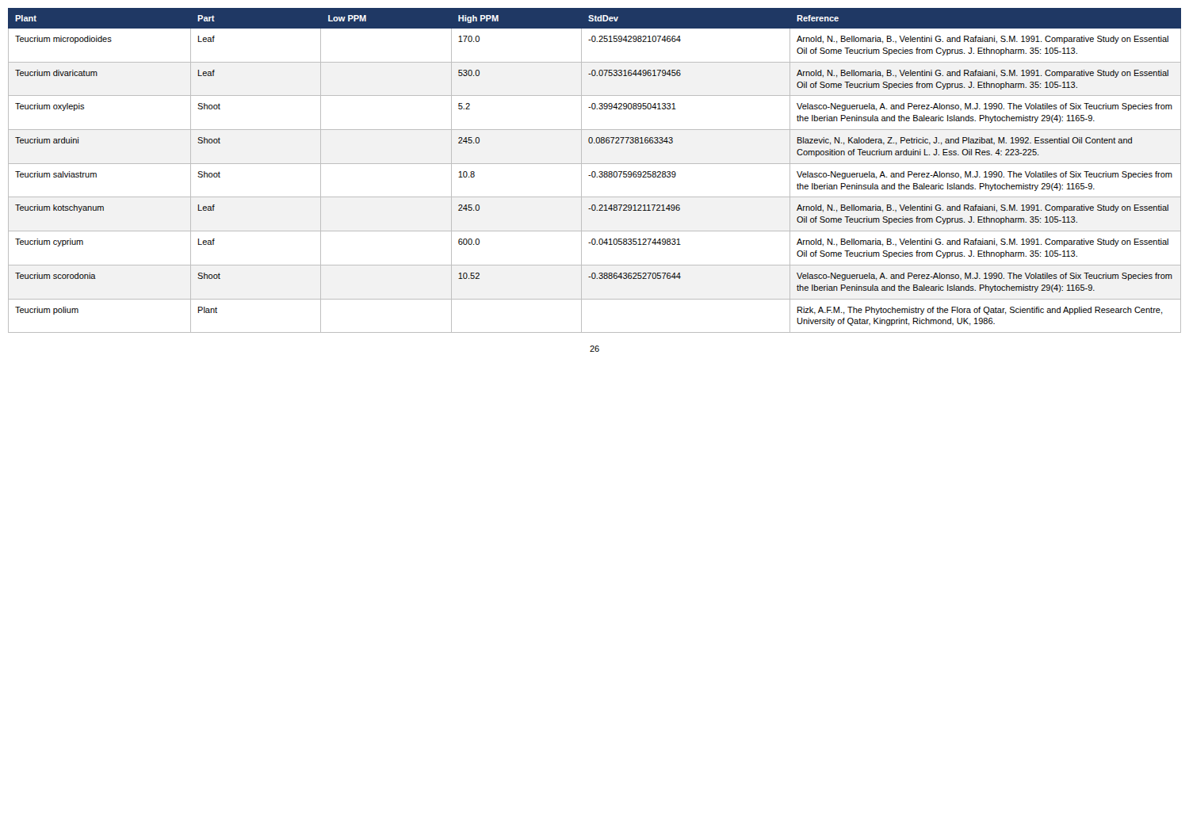| Plant | Part | Low PPM | High PPM | StdDev | Reference |
| --- | --- | --- | --- | --- | --- |
| Teucrium micropodioides | Leaf | | 170.0 | -0.25159429821074664 | Arnold, N., Bellomaria, B., Velentini G. and Rafaiani, S.M. 1991. Comparative Study on Essential Oil of Some Teucrium Species from Cyprus. J. Ethnopharm. 35: 105-113. |
| Teucrium divaricatum | Leaf | | 530.0 | -0.07533164496179456 | Arnold, N., Bellomaria, B., Velentini G. and Rafaiani, S.M. 1991. Comparative Study on Essential Oil of Some Teucrium Species from Cyprus. J. Ethnopharm. 35: 105-113. |
| Teucrium oxylepis | Shoot | | 5.2 | -0.3994290895041331 | Velasco-Negueruela, A. and Perez-Alonso, M.J. 1990. The Volatiles of Six Teucrium Species from the Iberian Peninsula and the Balearic Islands. Phytochemistry 29(4): 1165-9. |
| Teucrium arduini | Shoot | | 245.0 | 0.0867277381663343 | Blazevic, N., Kalodera, Z., Petricic, J., and Plazibat, M. 1992. Essential Oil Content and Composition of Teucrium arduini L. J. Ess. Oil Res. 4: 223-225. |
| Teucrium salviastrum | Shoot | | 10.8 | -0.3880759692582839 | Velasco-Negueruela, A. and Perez-Alonso, M.J. 1990. The Volatiles of Six Teucrium Species from the Iberian Peninsula and the Balearic Islands. Phytochemistry 29(4): 1165-9. |
| Teucrium kotschyanum | Leaf | | 245.0 | -0.21487291211721496 | Arnold, N., Bellomaria, B., Velentini G. and Rafaiani, S.M. 1991. Comparative Study on Essential Oil of Some Teucrium Species from Cyprus. J. Ethnopharm. 35: 105-113. |
| Teucrium cyprium | Leaf | | 600.0 | -0.04105835127449831 | Arnold, N., Bellomaria, B., Velentini G. and Rafaiani, S.M. 1991. Comparative Study on Essential Oil of Some Teucrium Species from Cyprus. J. Ethnopharm. 35: 105-113. |
| Teucrium scorodonia | Shoot | | 10.52 | -0.38864362527057644 | Velasco-Negueruela, A. and Perez-Alonso, M.J. 1990. The Volatiles of Six Teucrium Species from the Iberian Peninsula and the Balearic Islands. Phytochemistry 29(4): 1165-9. |
| Teucrium polium | Plant | | | | Rizk, A.F.M., The Phytochemistry of the Flora of Qatar, Scientific and Applied Research Centre, University of Qatar, Kingprint, Richmond, UK, 1986. |
26